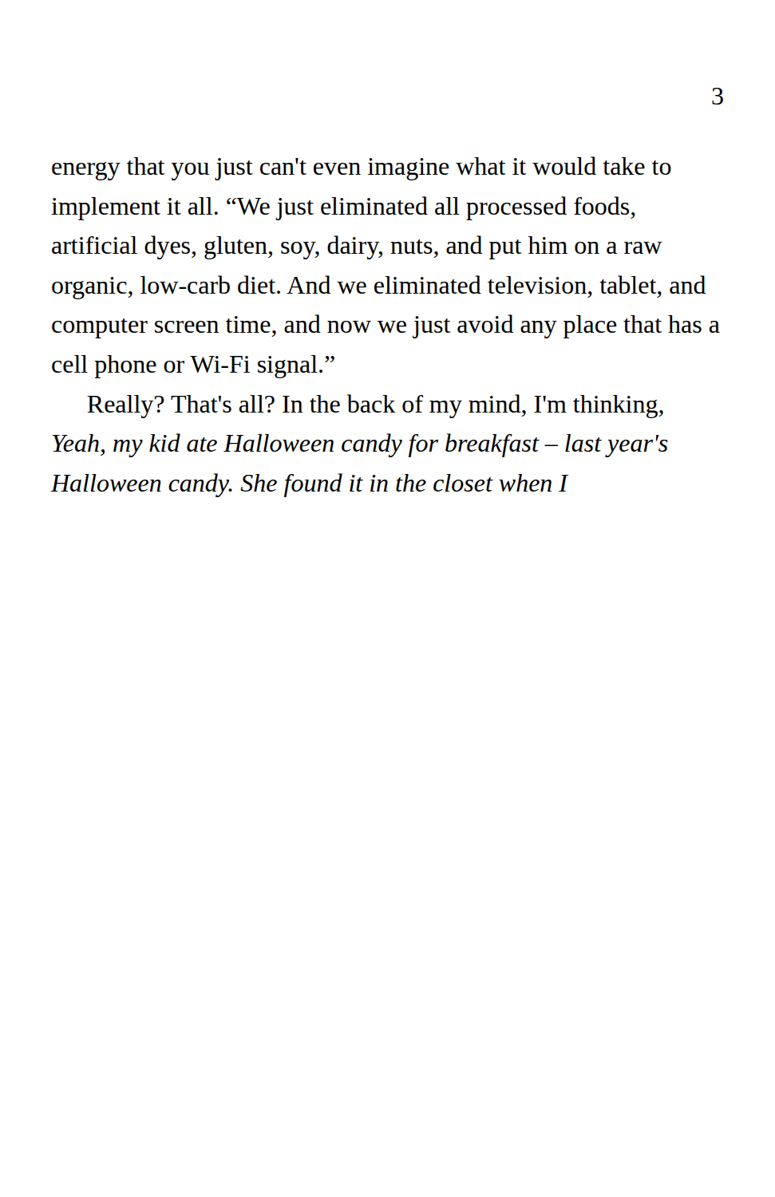3
energy that you just can't even imagine what it would take to implement it all. “We just eliminated all processed foods, artificial dyes, gluten, soy, dairy, nuts, and put him on a raw organic, low-carb diet. And we eliminated television, tablet, and computer screen time, and now we just avoid any place that has a cell phone or Wi-Fi signal.”
Really? That's all? In the back of my mind, I'm thinking, Yeah, my kid ate Halloween candy for breakfast – last year's Halloween candy. She found it in the closet when I